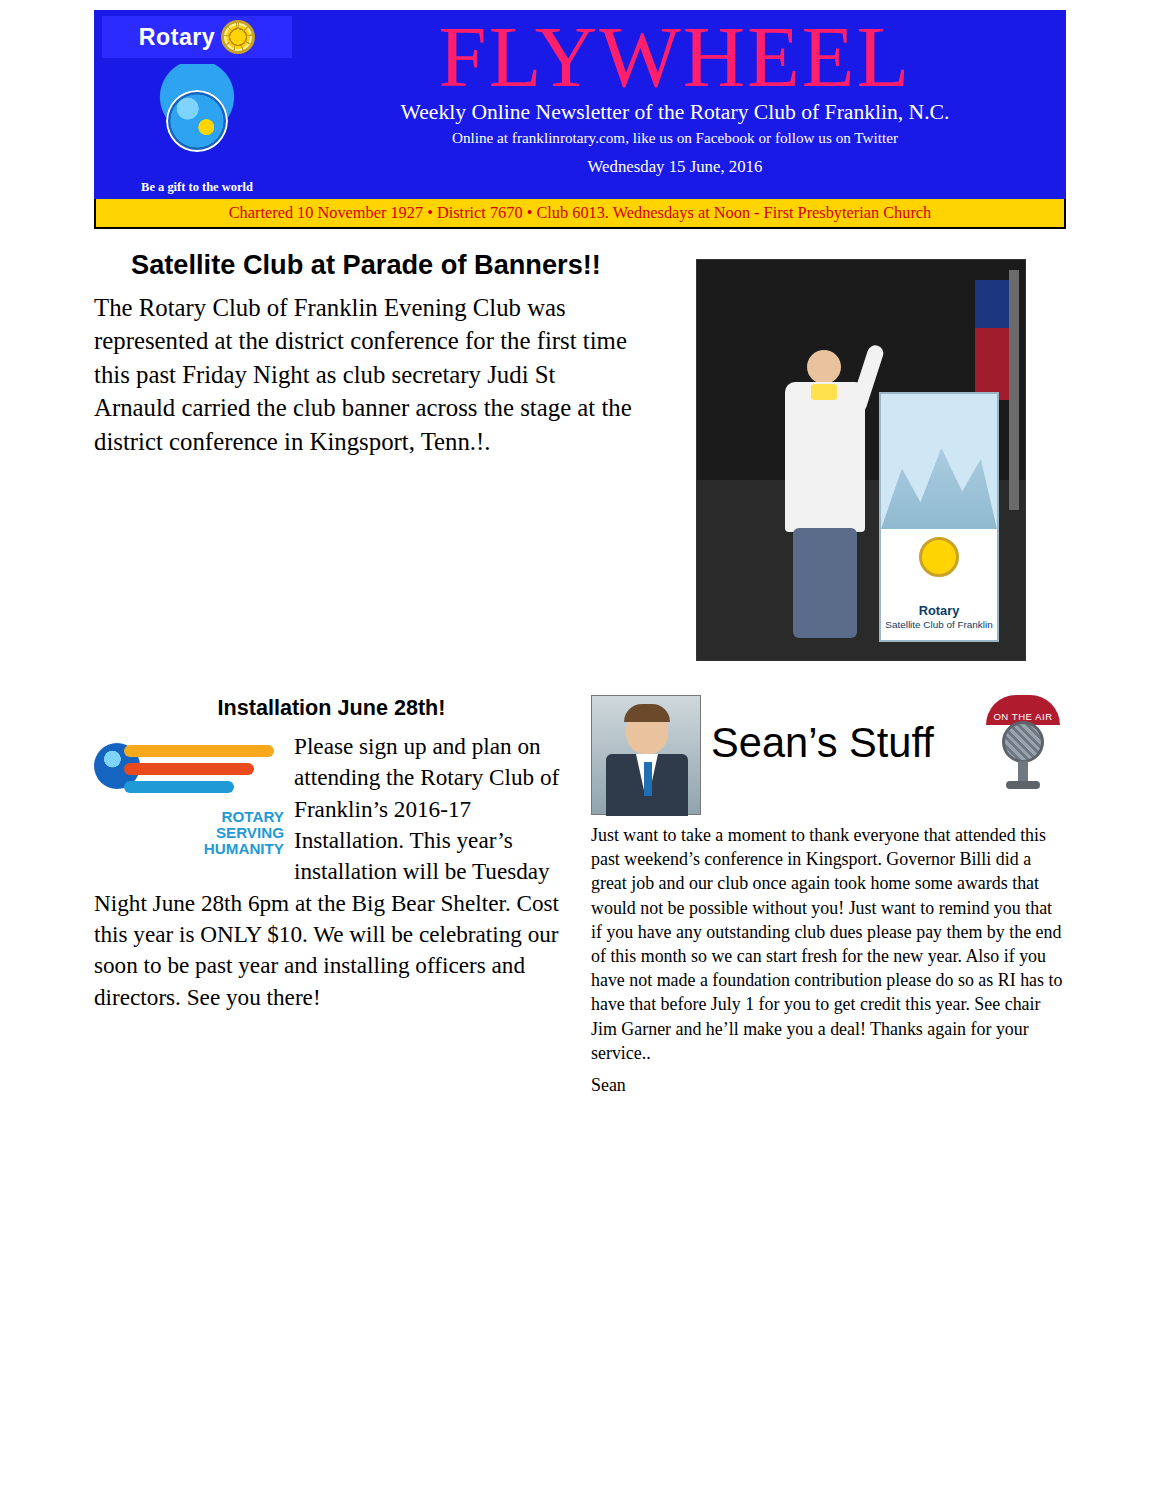Rotary
Be a gift to the world
FLYWHEEL
Weekly Online Newsletter of the Rotary Club of Franklin, N.C.
Online at franklinrotary.com, like us on Facebook or follow us on Twitter
Wednesday 15 June, 2016
Chartered 10 November 1927 • District 7670 • Club 6013. Wednesdays at Noon - First Presbyterian Church
Satellite Club at Parade of Banners!!
The Rotary Club of Franklin Evening Club was represented at the district conference for the first time this past Friday Night as club secretary Judi St Arnauld carried the club banner across the stage at the district conference in Kingsport, Tenn.!.
Rotary Satellite Club of Franklin
Installation June 28th!
ROTARY
SERVING
HUMANITY
Please sign up and plan on attending the Rotary Club of Franklin’s 2016-17 Installation. This year’s installation will be Tuesday Night June 28th 6pm at the Big Bear Shelter. Cost this year is ONLY $10. We will be celebrating our soon to be past year and installing officers and directors. See you there!
Sean’s Stuff
ON THE AIR
Just want to take a moment to thank everyone that attended this past weekend’s conference in Kingsport. Governor Billi did a great job and our club once again took home some awards that would not be possible without you! Just want to remind you that if you have any outstanding club dues please pay them by the end of this month so we can start fresh for the new year. Also if you have not made a foundation contribution please do so as RI has to have that before July 1 for you to get credit this year. See chair Jim Garner and he’ll make you a deal! Thanks again for your service..
Sean